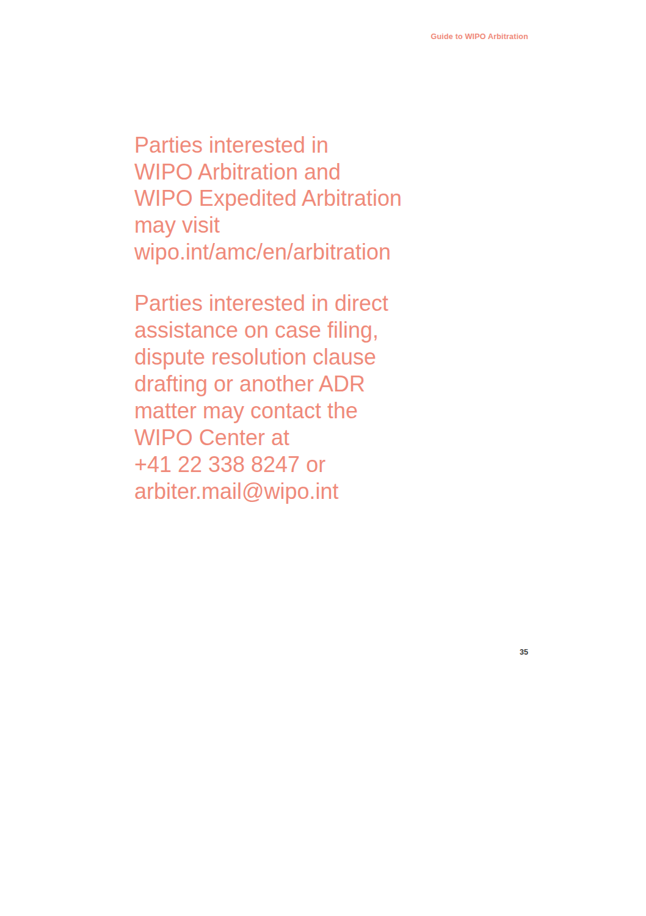Guide to WIPO Arbitration
Parties interested in
WIPO Arbitration and
WIPO Expedited Arbitration
may visit
wipo.int/amc/en/arbitration
Parties interested in direct
assistance on case filing,
dispute resolution clause
drafting or another ADR
matter may contact the
WIPO Center at
+41 22 338 8247 or
arbiter.mail@wipo.int
35